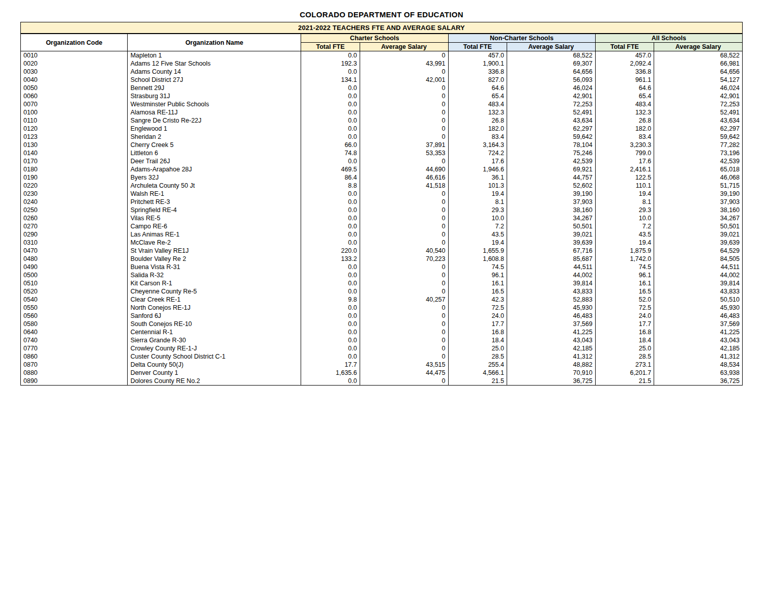COLORADO DEPARTMENT OF EDUCATION
2021-2022 TEACHERS FTE AND AVERAGE SALARY
| Organization Code | Organization Name | Charter Schools | Non-Charter Schools | All Schools |
| --- | --- | --- | --- | --- |
| Total FTE | Average Salary | Total FTE | Average Salary | Total FTE | Average Salary |
| 0010 | Mapleton 1 | 0.0 | 0 | 457.0 | 68,522 | 457.0 | 68,522 |
| 0020 | Adams 12 Five Star Schools | 192.3 | 43,991 | 1,900.1 | 69,307 | 2,092.4 | 66,981 |
| 0030 | Adams County 14 | 0.0 | 0 | 336.8 | 64,656 | 336.8 | 64,656 |
| 0040 | School District 27J | 134.1 | 42,001 | 827.0 | 56,093 | 961.1 | 54,127 |
| 0050 | Bennett 29J | 0.0 | 0 | 64.6 | 46,024 | 64.6 | 46,024 |
| 0060 | Strasburg 31J | 0.0 | 0 | 65.4 | 42,901 | 65.4 | 42,901 |
| 0070 | Westminster Public Schools | 0.0 | 0 | 483.4 | 72,253 | 483.4 | 72,253 |
| 0100 | Alamosa RE-11J | 0.0 | 0 | 132.3 | 52,491 | 132.3 | 52,491 |
| 0110 | Sangre De Cristo Re-22J | 0.0 | 0 | 26.8 | 43,634 | 26.8 | 43,634 |
| 0120 | Englewood 1 | 0.0 | 0 | 182.0 | 62,297 | 182.0 | 62,297 |
| 0123 | Sheridan 2 | 0.0 | 0 | 83.4 | 59,642 | 83.4 | 59,642 |
| 0130 | Cherry Creek 5 | 66.0 | 37,891 | 3,164.3 | 78,104 | 3,230.3 | 77,282 |
| 0140 | Littleton 6 | 74.8 | 53,353 | 724.2 | 75,246 | 799.0 | 73,196 |
| 0170 | Deer Trail 26J | 0.0 | 0 | 17.6 | 42,539 | 17.6 | 42,539 |
| 0180 | Adams-Arapahoe 28J | 469.5 | 44,690 | 1,946.6 | 69,921 | 2,416.1 | 65,018 |
| 0190 | Byers 32J | 86.4 | 46,616 | 36.1 | 44,757 | 122.5 | 46,068 |
| 0220 | Archuleta County 50 Jt | 8.8 | 41,518 | 101.3 | 52,602 | 110.1 | 51,715 |
| 0230 | Walsh RE-1 | 0.0 | 0 | 19.4 | 39,190 | 19.4 | 39,190 |
| 0240 | Pritchett RE-3 | 0.0 | 0 | 8.1 | 37,903 | 8.1 | 37,903 |
| 0250 | Springfield RE-4 | 0.0 | 0 | 29.3 | 38,160 | 29.3 | 38,160 |
| 0260 | Vilas RE-5 | 0.0 | 0 | 10.0 | 34,267 | 10.0 | 34,267 |
| 0270 | Campo RE-6 | 0.0 | 0 | 7.2 | 50,501 | 7.2 | 50,501 |
| 0290 | Las Animas RE-1 | 0.0 | 0 | 43.5 | 39,021 | 43.5 | 39,021 |
| 0310 | McClave Re-2 | 0.0 | 0 | 19.4 | 39,639 | 19.4 | 39,639 |
| 0470 | St Vrain Valley RE1J | 220.0 | 40,540 | 1,655.9 | 67,716 | 1,875.9 | 64,529 |
| 0480 | Boulder Valley Re 2 | 133.2 | 70,223 | 1,608.8 | 85,687 | 1,742.0 | 84,505 |
| 0490 | Buena Vista R-31 | 0.0 | 0 | 74.5 | 44,511 | 74.5 | 44,511 |
| 0500 | Salida R-32 | 0.0 | 0 | 96.1 | 44,002 | 96.1 | 44,002 |
| 0510 | Kit Carson R-1 | 0.0 | 0 | 16.1 | 39,814 | 16.1 | 39,814 |
| 0520 | Cheyenne County Re-5 | 0.0 | 0 | 16.5 | 43,833 | 16.5 | 43,833 |
| 0540 | Clear Creek RE-1 | 9.8 | 40,257 | 42.3 | 52,883 | 52.0 | 50,510 |
| 0550 | North Conejos RE-1J | 0.0 | 0 | 72.5 | 45,930 | 72.5 | 45,930 |
| 0560 | Sanford 6J | 0.0 | 0 | 24.0 | 46,483 | 24.0 | 46,483 |
| 0580 | South Conejos RE-10 | 0.0 | 0 | 17.7 | 37,569 | 17.7 | 37,569 |
| 0640 | Centennial R-1 | 0.0 | 0 | 16.8 | 41,225 | 16.8 | 41,225 |
| 0740 | Sierra Grande R-30 | 0.0 | 0 | 18.4 | 43,043 | 18.4 | 43,043 |
| 0770 | Crowley County RE-1-J | 0.0 | 0 | 25.0 | 42,185 | 25.0 | 42,185 |
| 0860 | Custer County School District C-1 | 0.0 | 0 | 28.5 | 41,312 | 28.5 | 41,312 |
| 0870 | Delta County 50(J) | 17.7 | 43,515 | 255.4 | 48,882 | 273.1 | 48,534 |
| 0880 | Denver County 1 | 1,635.6 | 44,475 | 4,566.1 | 70,910 | 6,201.7 | 63,938 |
| 0890 | Dolores County RE No.2 | 0.0 | 0 | 21.5 | 36,725 | 21.5 | 36,725 |